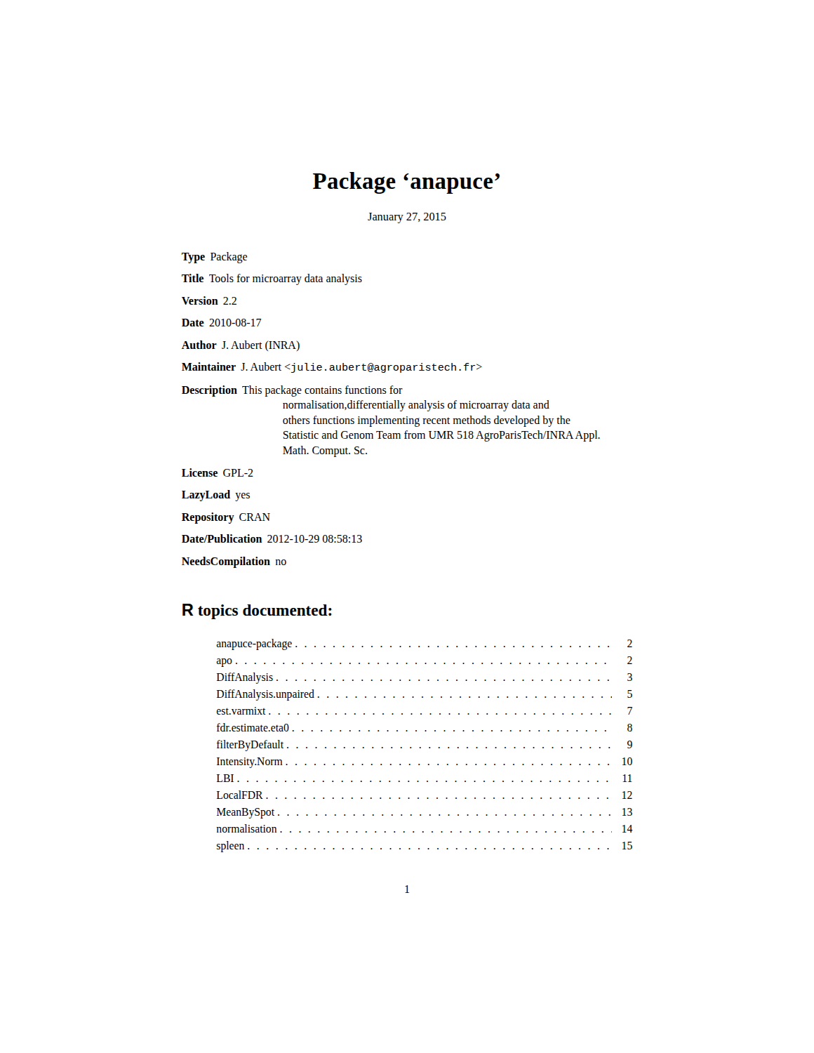Package ‘anapuce’
January 27, 2015
Type
Package
Title
Tools for microarray data analysis
Version
2.2
Date
2010-08-17
Author
J. Aubert (INRA)
Maintainer
J. Aubert <julie.aubert@agroparistech.fr>
Description
This package contains functions for
normalisation,differentially analysis of microarray data and
others functions implementing recent methods developed by the
Statistic and Genom Team from UMR 518 AgroParisTech/INRA Appl.
Math. Comput. Sc.
License
GPL-2
LazyLoad
yes
Repository
CRAN
Date/Publication
2012-10-29 08:58:13
NeedsCompilation
no
R topics documented:
anapuce-package. . . . . . . . . . . . . . . . . . . . . . . . . . . . . . . . . . . . . . . . . . . . . 2
apo. . . . . . . . . . . . . . . . . . . . . . . . . . . . . . . . . . . . . . . . . . . . . . . . . . . . 2
DiffAnalysis. . . . . . . . . . . . . . . . . . . . . . . . . . . . . . . . . . . . . . . . . . . . . . 3
DiffAnalysis.unpaired. . . . . . . . . . . . . . . . . . . . . . . . . . . . . . . . . . . . . . . 5
est.varmixt. . . . . . . . . . . . . . . . . . . . . . . . . . . . . . . . . . . . . . . . . . . . . . . 7
fdr.estimate.eta0. . . . . . . . . . . . . . . . . . . . . . . . . . . . . . . . . . . . . . . . . . . 8
filterByDefault. . . . . . . . . . . . . . . . . . . . . . . . . . . . . . . . . . . . . . . . . . . . 9
Intensity.Norm. . . . . . . . . . . . . . . . . . . . . . . . . . . . . . . . . . . . . . . . . . . . 10
LBI. . . . . . . . . . . . . . . . . . . . . . . . . . . . . . . . . . . . . . . . . . . . . . . . . . . . 11
LocalFDR. . . . . . . . . . . . . . . . . . . . . . . . . . . . . . . . . . . . . . . . . . . . . . . 12
MeanBySpot. . . . . . . . . . . . . . . . . . . . . . . . . . . . . . . . . . . . . . . . . . . . . . 13
normalisation. . . . . . . . . . . . . . . . . . . . . . . . . . . . . . . . . . . . . . . . . . . . . 14
spleen. . . . . . . . . . . . . . . . . . . . . . . . . . . . . . . . . . . . . . . . . . . . . . . . . . 15
1